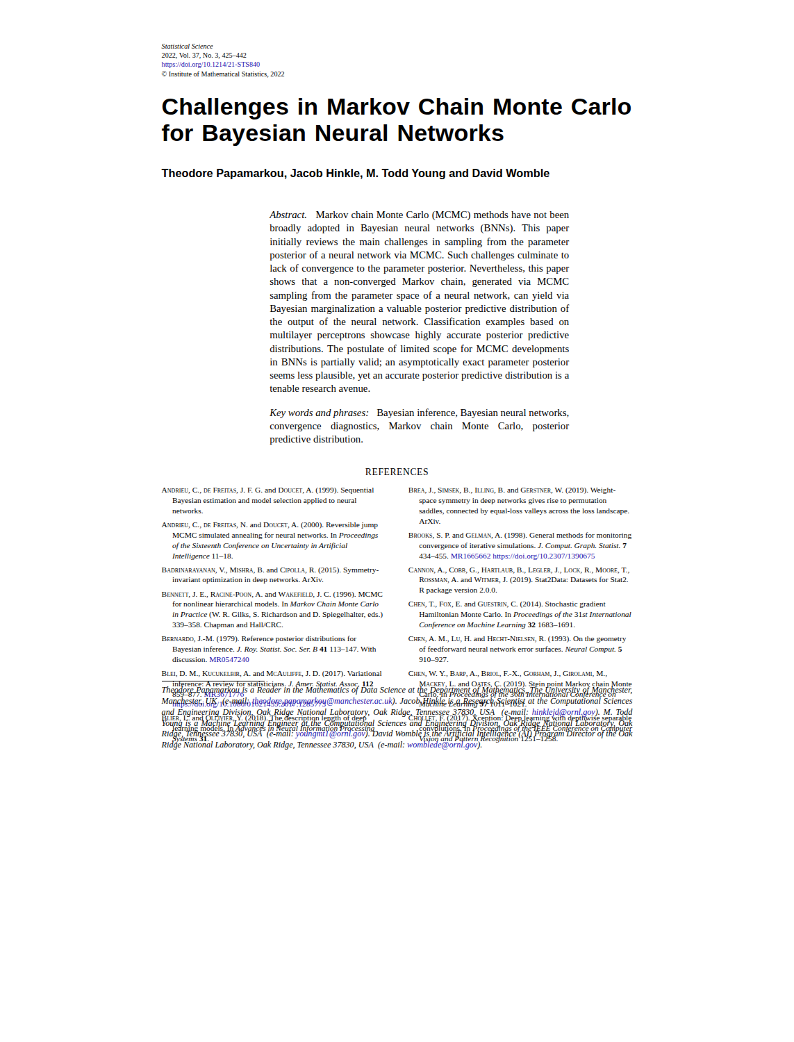Statistical Science
2022, Vol. 37, No. 3, 425–442
https://doi.org/10.1214/21-STS840
© Institute of Mathematical Statistics, 2022
Challenges in Markov Chain Monte Carlo for Bayesian Neural Networks
Theodore Papamarkou, Jacob Hinkle, M. Todd Young and David Womble
Abstract. Markov chain Monte Carlo (MCMC) methods have not been broadly adopted in Bayesian neural networks (BNNs). This paper initially reviews the main challenges in sampling from the parameter posterior of a neural network via MCMC. Such challenges culminate to lack of convergence to the parameter posterior. Nevertheless, this paper shows that a non-converged Markov chain, generated via MCMC sampling from the parameter space of a neural network, can yield via Bayesian marginalization a valuable posterior predictive distribution of the output of the neural network. Classification examples based on multilayer perceptrons showcase highly accurate posterior predictive distributions. The postulate of limited scope for MCMC developments in BNNs is partially valid; an asymptotically exact parameter posterior seems less plausible, yet an accurate posterior predictive distribution is a tenable research avenue.
Key words and phrases: Bayesian inference, Bayesian neural networks, convergence diagnostics, Markov chain Monte Carlo, posterior predictive distribution.
REFERENCES
Andrieu, C., de Freitas, J. F. G. and Doucet, A. (1999). Sequential Bayesian estimation and model selection applied to neural networks.
Andrieu, C., de Freitas, N. and Doucet, A. (2000). Reversible jump MCMC simulated annealing for neural networks. In Proceedings of the Sixteenth Conference on Uncertainty in Artificial Intelligence 11–18.
Badrinarayanan, V., Mishra, B. and Cipolla, R. (2015). Symmetry-invariant optimization in deep networks. ArXiv.
Bennett, J. E., Racine-Poon, A. and Wakefield, J. C. (1996). MCMC for nonlinear hierarchical models. In Markov Chain Monte Carlo in Practice (W. R. Gilks, S. Richardson and D. Spiegelhalter, eds.) 339–358. Chapman and Hall/CRC.
Bernardo, J.-M. (1979). Reference posterior distributions for Bayesian inference. J. Roy. Statist. Soc. Ser. B 41 113–147. With discussion. MR0547240
Blei, D. M., Kucukelbir, A. and McAuliffe, J. D. (2017). Variational inference: A review for statisticians. J. Amer. Statist. Assoc. 112 859–877. MR3671776 https://doi.org/10.1080/01621459.2017.1285773
Blier, L. and Ollivier, Y. (2018). The description length of deep learning models. In Advances in Neural Information Processing Systems 31.
Brea, J., Simsek, B., Illing, B. and Gerstner, W. (2019). Weight-space symmetry in deep networks gives rise to permutation saddles, connected by equal-loss valleys across the loss landscape. ArXiv.
Brooks, S. P. and Gelman, A. (1998). General methods for monitoring convergence of iterative simulations. J. Comput. Graph. Statist. 7 434–455. MR1665662 https://doi.org/10.2307/1390675
Cannon, A., Cobb, G., Hartlaub, B., Legler, J., Lock, R., Moore, T., Rossman, A. and Witmer, J. (2019). Stat2Data: Datasets for Stat2. R package version 2.0.0.
Chen, T., Fox, E. and Guestrin, C. (2014). Stochastic gradient Hamiltonian Monte Carlo. In Proceedings of the 31st International Conference on Machine Learning 32 1683–1691.
Chen, A. M., Lu, H. and Hecht-Nielsen, R. (1993). On the geometry of feedforward neural network error surfaces. Neural Comput. 5 910–927.
Chen, W. Y., Barp, A., Briol, F.-X., Gorham, J., Girolami, M., Mackey, L. and Oates, C. (2019). Stein point Markov chain Monte Carlo. In Proceedings of the 36th International Conference on Machine Learning 97 1011–1021.
Chollet, F. (2017). Xception: Deep learning with depthwise separable convolutions. In Proceedings of the IEEE Conference on Computer Vision and Pattern Recognition 1251–1258.
Theodore Papamarkou is a Reader in the Mathematics of Data Science at the Department of Mathematics, The University of Manchester, Manchester, UK (e-mail: theodore.papamarkou@manchester.ac.uk). Jacob Hinkle is a Research Scientist at the Computational Sciences and Engineering Division, Oak Ridge National Laboratory, Oak Ridge, Tennessee 37830, USA (e-mail: hinklejd@ornl.gov). M. Todd Young is a Machine Learning Engineer at the Computational Sciences and Engineering Division, Oak Ridge National Laboratory, Oak Ridge, Tennessee 37830, USA (e-mail: youngmt1@ornl.gov). David Womble is the Artificial Intelligence (AI) Program Director of the Oak Ridge National Laboratory, Oak Ridge, Tennessee 37830, USA (e-mail: womblede@ornl.gov).